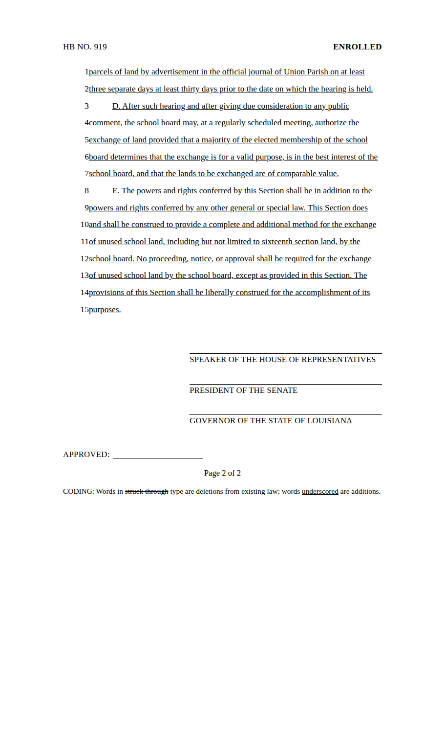HB NO. 919 ENROLLED
| 1 | parcels of land by advertisement in the official journal of Union Parish on at least |
| 2 | three separate days at least thirty days prior to the date on which the hearing is held. |
| 3 | D. After such hearing and after giving due consideration to any public |
| 4 | comment, the school board may, at a regularly scheduled meeting, authorize the |
| 5 | exchange of land provided that a majority of the elected membership of the school |
| 6 | board determines that the exchange is for a valid purpose, is in the best interest of the |
| 7 | school board, and that the lands to be exchanged are of comparable value. |
| 8 | E. The powers and rights conferred by this Section shall be in addition to the |
| 9 | powers and rights conferred by any other general or special law. This Section does |
| 10 | and shall be construed to provide a complete and additional method for the exchange |
| 11 | of unused school land, including but not limited to sixteenth section land, by the |
| 12 | school board. No proceeding, notice, or approval shall be required for the exchange |
| 13 | of unused school land by the school board, except as provided in this Section. The |
| 14 | provisions of this Section shall be liberally construed for the accomplishment of its |
| 15 | purposes. |
SPEAKER OF THE HOUSE OF REPRESENTATIVES
PRESIDENT OF THE SENATE
GOVERNOR OF THE STATE OF LOUISIANA
APPROVED:
Page 2 of 2
CODING: Words in struck through type are deletions from existing law; words underscored are additions.